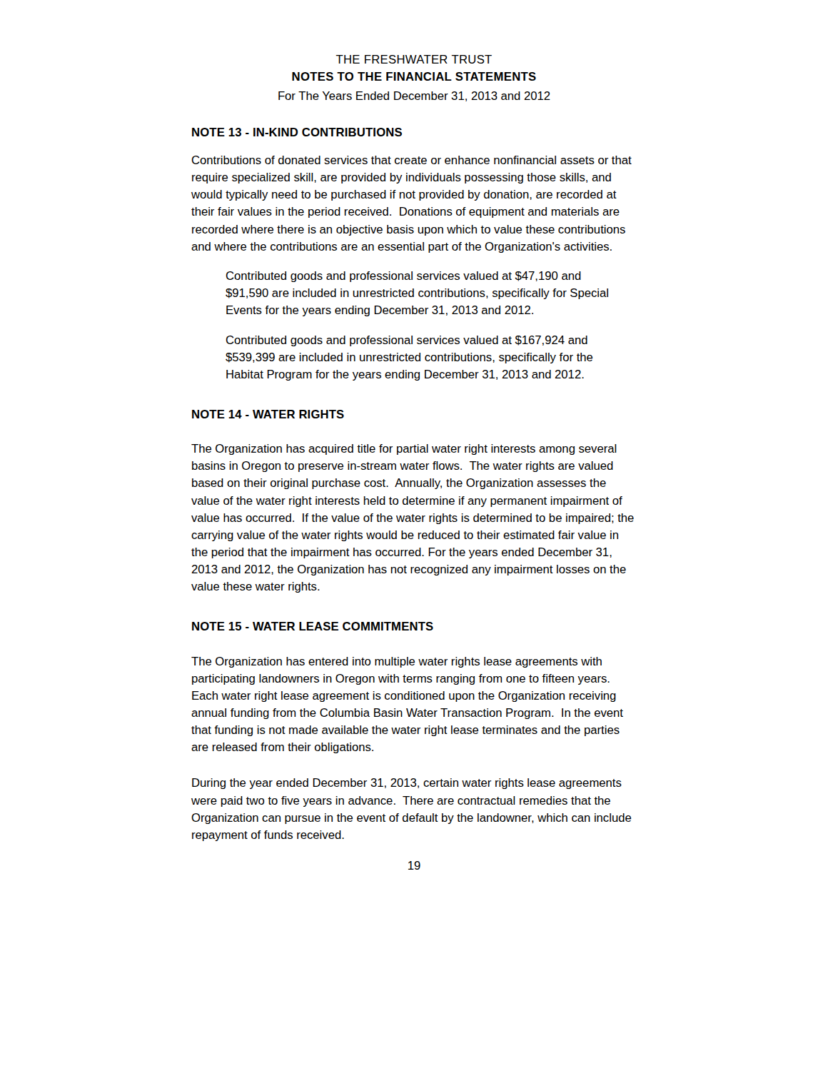THE FRESHWATER TRUST
NOTES TO THE FINANCIAL STATEMENTS
For The Years Ended December 31, 2013 and 2012
NOTE 13 - IN-KIND CONTRIBUTIONS
Contributions of donated services that create or enhance nonfinancial assets or that require specialized skill, are provided by individuals possessing those skills, and would typically need to be purchased if not provided by donation, are recorded at their fair values in the period received. Donations of equipment and materials are recorded where there is an objective basis upon which to value these contributions and where the contributions are an essential part of the Organization's activities.
Contributed goods and professional services valued at $47,190 and $91,590 are included in unrestricted contributions, specifically for Special Events for the years ending December 31, 2013 and 2012.
Contributed goods and professional services valued at $167,924 and $539,399 are included in unrestricted contributions, specifically for the Habitat Program for the years ending December 31, 2013 and 2012.
NOTE 14 - WATER RIGHTS
The Organization has acquired title for partial water right interests among several basins in Oregon to preserve in-stream water flows. The water rights are valued based on their original purchase cost. Annually, the Organization assesses the value of the water right interests held to determine if any permanent impairment of value has occurred. If the value of the water rights is determined to be impaired; the carrying value of the water rights would be reduced to their estimated fair value in the period that the impairment has occurred. For the years ended December 31, 2013 and 2012, the Organization has not recognized any impairment losses on the value these water rights.
NOTE 15 - WATER LEASE COMMITMENTS
The Organization has entered into multiple water rights lease agreements with participating landowners in Oregon with terms ranging from one to fifteen years. Each water right lease agreement is conditioned upon the Organization receiving annual funding from the Columbia Basin Water Transaction Program. In the event that funding is not made available the water right lease terminates and the parties are released from their obligations.
During the year ended December 31, 2013, certain water rights lease agreements were paid two to five years in advance. There are contractual remedies that the Organization can pursue in the event of default by the landowner, which can include repayment of funds received.
19